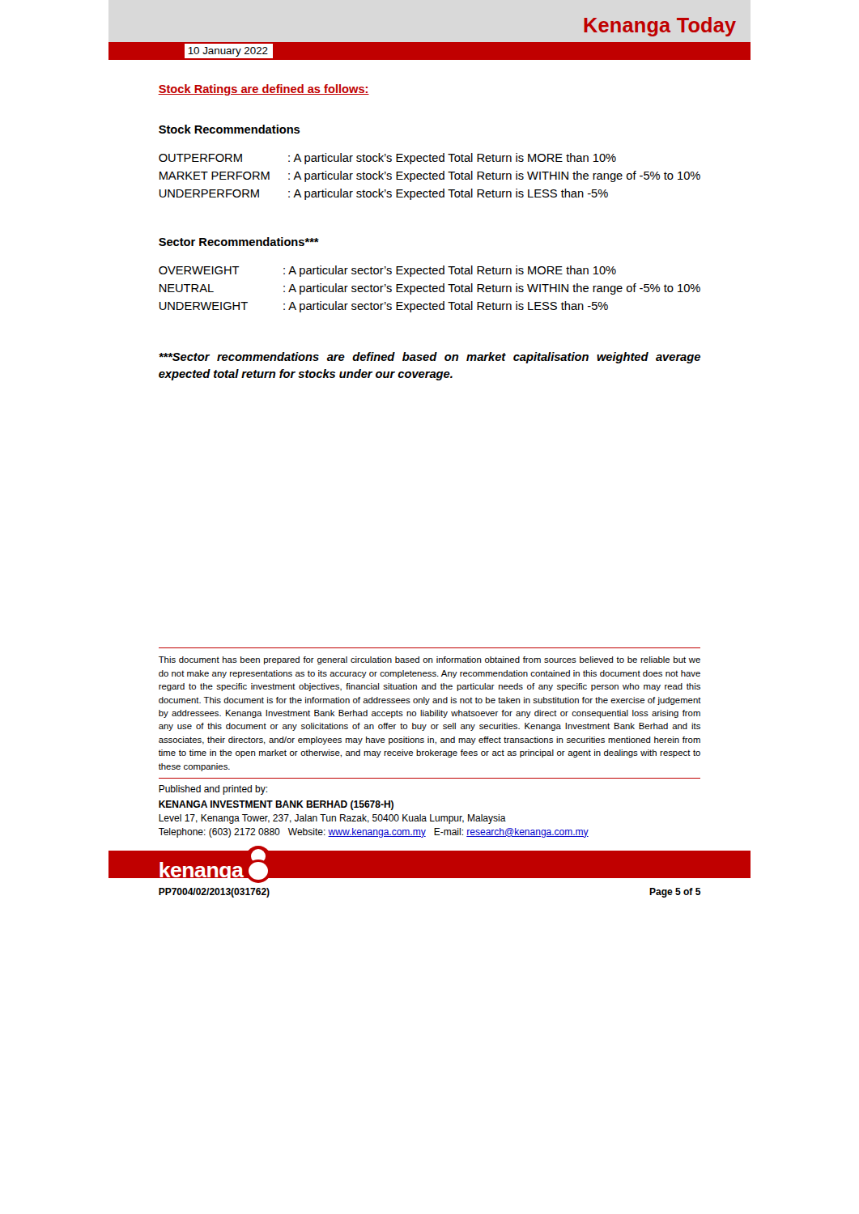Kenanga Today
10 January 2022
Stock Ratings are defined as follows:
Stock Recommendations
| OUTPERFORM | : A particular stock’s Expected Total Return is MORE than 10% |
| MARKET PERFORM | : A particular stock’s Expected Total Return is WITHIN the range of -5% to 10% |
| UNDERPERFORM | : A particular stock’s Expected Total Return is LESS than -5% |
Sector Recommendations***
| OVERWEIGHT | : A particular sector’s Expected Total Return is MORE than 10% |
| NEUTRAL | : A particular sector’s Expected Total Return is WITHIN the range of -5% to 10% |
| UNDERWEIGHT | : A particular sector’s Expected Total Return is LESS than -5% |
***Sector recommendations are defined based on market capitalisation weighted average expected total return for stocks under our coverage.
This document has been prepared for general circulation based on information obtained from sources believed to be reliable but we do not make any representations as to its accuracy or completeness. Any recommendation contained in this document does not have regard to the specific investment objectives, financial situation and the particular needs of any specific person who may read this document. This document is for the information of addressees only and is not to be taken in substitution for the exercise of judgement by addressees. Kenanga Investment Bank Berhad accepts no liability whatsoever for any direct or consequential loss arising from any use of this document or any solicitations of an offer to buy or sell any securities. Kenanga Investment Bank Berhad and its associates, their directors, and/or employees may have positions in, and may effect transactions in securities mentioned herein from time to time in the open market or otherwise, and may receive brokerage fees or act as principal or agent in dealings with respect to these companies.
Published and printed by:
KENANGA INVESTMENT BANK BERHAD (15678-H)
Level 17, Kenanga Tower, 237, Jalan Tun Razak, 50400 Kuala Lumpur, Malaysia
Telephone: (603) 2172 0880 Website: www.kenanga.com.my E-mail: research@kenanga.com.my
kenanga
PP7004/02/2013(031762)
Page 5 of 5